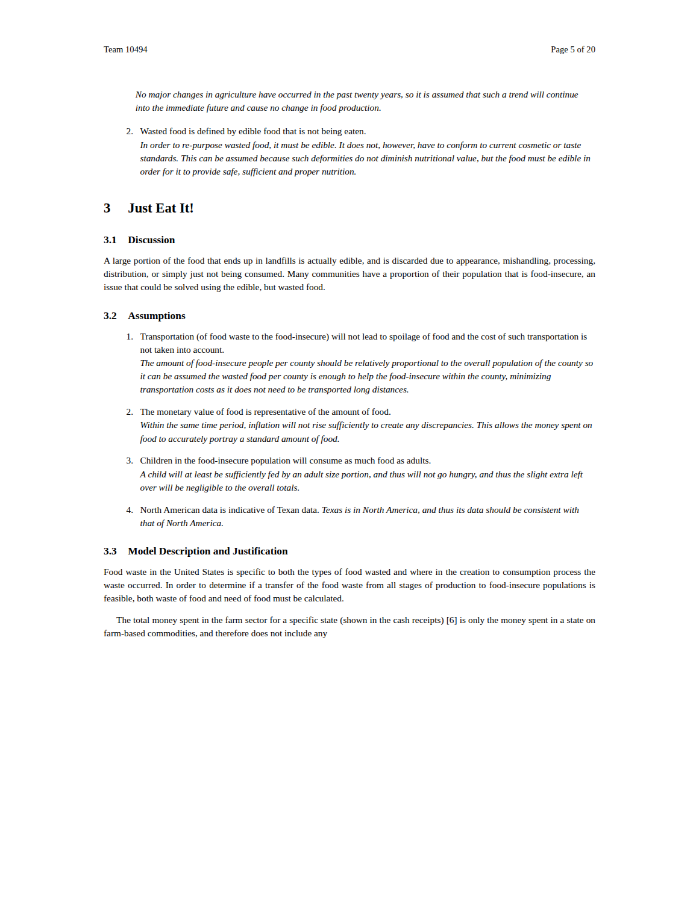Team 10494 Page 5 of 20
No major changes in agriculture have occurred in the past twenty years, so it is assumed that such a trend will continue into the immediate future and cause no change in food production.
Wasted food is defined by edible food that is not being eaten. In order to re-purpose wasted food, it must be edible. It does not, however, have to conform to current cosmetic or taste standards. This can be assumed because such deformities do not diminish nutritional value, but the food must be edible in order for it to provide safe, sufficient and proper nutrition.
3 Just Eat It!
3.1 Discussion
A large portion of the food that ends up in landfills is actually edible, and is discarded due to appearance, mishandling, processing, distribution, or simply just not being consumed. Many communities have a proportion of their population that is food-insecure, an issue that could be solved using the edible, but wasted food.
3.2 Assumptions
Transportation (of food waste to the food-insecure) will not lead to spoilage of food and the cost of such transportation is not taken into account. The amount of food-insecure people per county should be relatively proportional to the overall population of the county so it can be assumed the wasted food per county is enough to help the food-insecure within the county, minimizing transportation costs as it does not need to be transported long distances.
The monetary value of food is representative of the amount of food. Within the same time period, inflation will not rise sufficiently to create any discrepancies. This allows the money spent on food to accurately portray a standard amount of food.
Children in the food-insecure population will consume as much food as adults. A child will at least be sufficiently fed by an adult size portion, and thus will not go hungry, and thus the slight extra left over will be negligible to the overall totals.
North American data is indicative of Texan data. Texas is in North America, and thus its data should be consistent with that of North America.
3.3 Model Description and Justification
Food waste in the United States is specific to both the types of food wasted and where in the creation to consumption process the waste occurred. In order to determine if a transfer of the food waste from all stages of production to food-insecure populations is feasible, both waste of food and need of food must be calculated.
The total money spent in the farm sector for a specific state (shown in the cash receipts) [6] is only the money spent in a state on farm-based commodities, and therefore does not include any